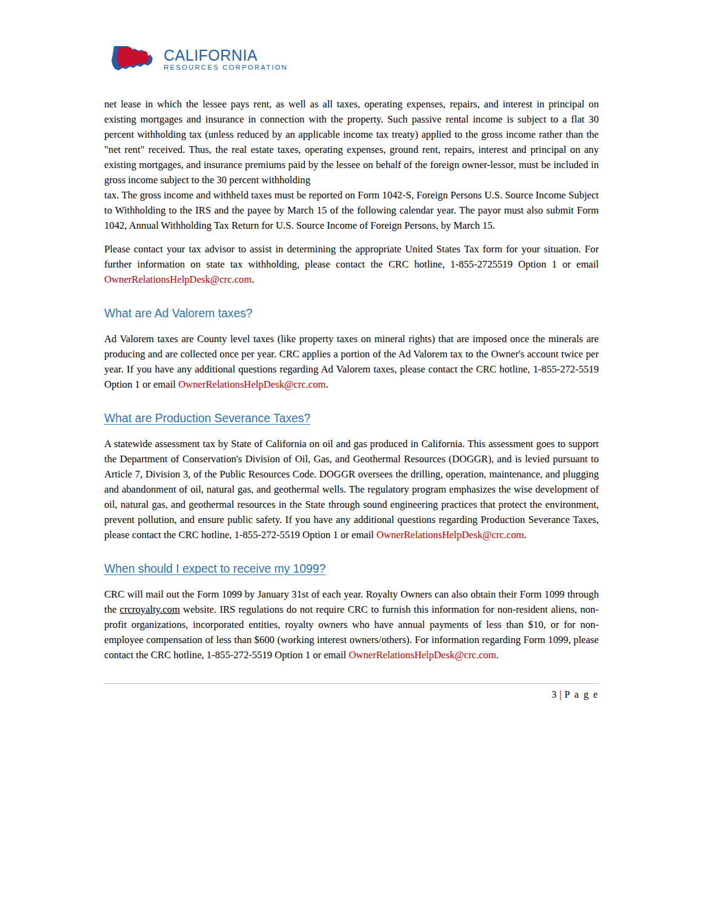CALIFORNIA
RESOURCES CORPORATION
net lease in which the lessee pays rent, as well as all taxes, operating expenses, repairs, and interest in principal on existing mortgages and insurance in connection with the property. Such passive rental income is subject to a flat 30 percent withholding tax (unless reduced by an applicable income tax treaty) applied to the gross income rather than the "net rent" received. Thus, the real estate taxes, operating expenses, ground rent, repairs, interest and principal on any existing mortgages, and insurance premiums paid by the lessee on behalf of the foreign owner-lessor, must be included in gross income subject to the 30 percent withholding
tax. The gross income and withheld taxes must be reported on Form 1042-S, Foreign Persons U.S. Source Income Subject to Withholding to the IRS and the payee by March 15 of the following calendar year. The payor must also submit Form 1042, Annual Withholding Tax Return for U.S. Source Income of Foreign Persons, by March 15.
Please contact your tax advisor to assist in determining the appropriate United States Tax form for your situation. For further information on state tax withholding, please contact the CRC hotline, 1-855-2725519 Option 1 or email OwnerRelationsHelpDesk@crc.com.
What are Ad Valorem taxes?
Ad Valorem taxes are County level taxes (like property taxes on mineral rights) that are imposed once the minerals are producing and are collected once per year. CRC applies a portion of the Ad Valorem tax to the Owner's account twice per year. If you have any additional questions regarding Ad Valorem taxes, please contact the CRC hotline, 1-855-272-5519 Option 1 or email OwnerRelationsHelpDesk@crc.com.
What are Production Severance Taxes?
A statewide assessment tax by State of California on oil and gas produced in California. This assessment goes to support the Department of Conservation's Division of Oil, Gas, and Geothermal Resources (DOGGR), and is levied pursuant to Article 7, Division 3, of the Public Resources Code. DOGGR oversees the drilling, operation, maintenance, and plugging and abandonment of oil, natural gas, and geothermal wells. The regulatory program emphasizes the wise development of oil, natural gas, and geothermal resources in the State through sound engineering practices that protect the environment, prevent pollution, and ensure public safety. If you have any additional questions regarding Production Severance Taxes, please contact the CRC hotline, 1-855-272-5519 Option 1 or email OwnerRelationsHelpDesk@crc.com.
When should I expect to receive my 1099?
CRC will mail out the Form 1099 by January 31st of each year. Royalty Owners can also obtain their Form 1099 through the crcroyalty.com website. IRS regulations do not require CRC to furnish this information for non-resident aliens, non-profit organizations, incorporated entities, royalty owners who have annual payments of less than $10, or for non-employee compensation of less than $600 (working interest owners/others). For information regarding Form 1099, please contact the CRC hotline, 1-855-272-5519 Option 1 or email OwnerRelationsHelpDesk@crc.com.
3 | P a g e